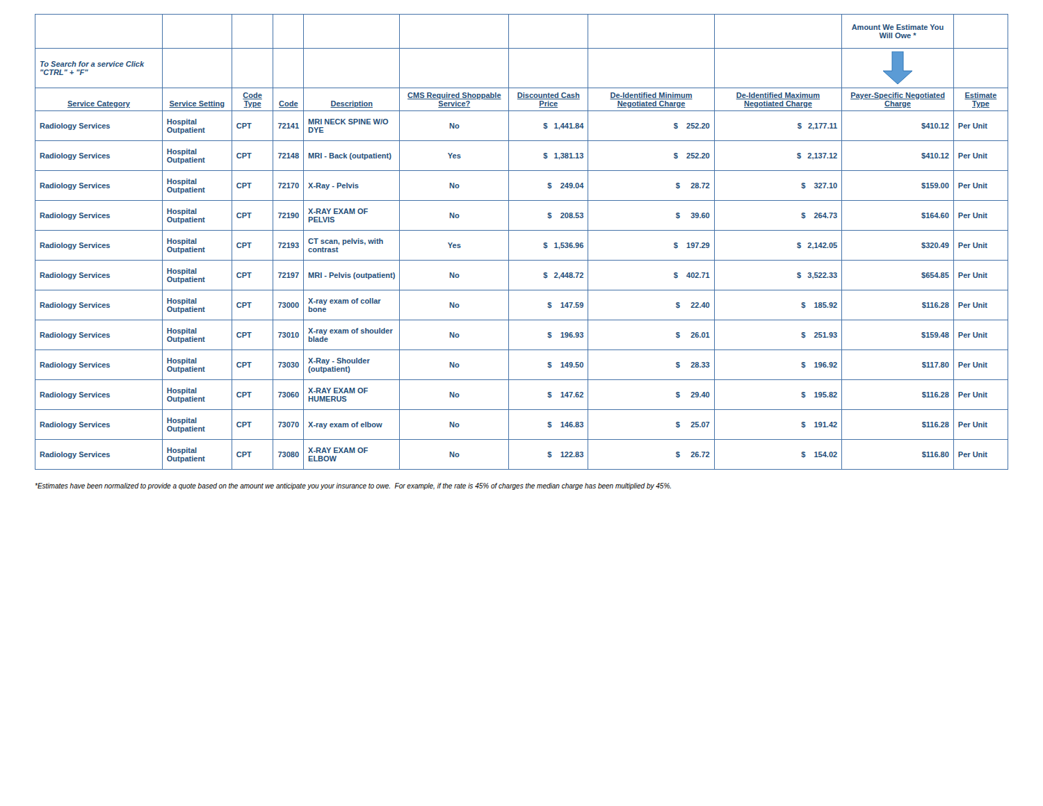| | | | | | | | | | Amount We Estimate You Will Owe * | |
| To Search for a service Click "CTRL" + "F" | | | | | | | | | | |
| Service Category | Service Setting | Code Type | Code | Description | CMS Required Shoppable Service? | Discounted Cash Price | De-Identified Minimum Negotiated Charge | De-Identified Maximum Negotiated Charge | Payer-Specific Negotiated Charge | Estimate Type |
| Radiology Services | Hospital Outpatient | CPT | 72141 | MRI NECK SPINE W/O DYE | No | $ 1,441.84 | $ 252.20 | $ 2,177.11 | $410.12 | Per Unit |
| Radiology Services | Hospital Outpatient | CPT | 72148 | MRI - Back (outpatient) | Yes | $ 1,381.13 | $ 252.20 | $ 2,137.12 | $410.12 | Per Unit |
| Radiology Services | Hospital Outpatient | CPT | 72170 | X-Ray - Pelvis | No | $ 249.04 | $ 28.72 | $ 327.10 | $159.00 | Per Unit |
| Radiology Services | Hospital Outpatient | CPT | 72190 | X-RAY EXAM OF PELVIS | No | $ 208.53 | $ 39.60 | $ 264.73 | $164.60 | Per Unit |
| Radiology Services | Hospital Outpatient | CPT | 72193 | CT scan, pelvis, with contrast | Yes | $ 1,536.96 | $ 197.29 | $ 2,142.05 | $320.49 | Per Unit |
| Radiology Services | Hospital Outpatient | CPT | 72197 | MRI - Pelvis (outpatient) | No | $ 2,448.72 | $ 402.71 | $ 3,522.33 | $654.85 | Per Unit |
| Radiology Services | Hospital Outpatient | CPT | 73000 | X-ray exam of collar bone | No | $ 147.59 | $ 22.40 | $ 185.92 | $116.28 | Per Unit |
| Radiology Services | Hospital Outpatient | CPT | 73010 | X-ray exam of shoulder blade | No | $ 196.93 | $ 26.01 | $ 251.93 | $159.48 | Per Unit |
| Radiology Services | Hospital Outpatient | CPT | 73030 | X-Ray - Shoulder (outpatient) | No | $ 149.50 | $ 28.33 | $ 196.92 | $117.80 | Per Unit |
| Radiology Services | Hospital Outpatient | CPT | 73060 | X-RAY EXAM OF HUMERUS | No | $ 147.62 | $ 29.40 | $ 195.82 | $116.28 | Per Unit |
| Radiology Services | Hospital Outpatient | CPT | 73070 | X-ray exam of elbow | No | $ 146.83 | $ 25.07 | $ 191.42 | $116.28 | Per Unit |
| Radiology Services | Hospital Outpatient | CPT | 73080 | X-RAY EXAM OF ELBOW | No | $ 122.83 | $ 26.72 | $ 154.02 | $116.80 | Per Unit |
*Estimates have been normalized to provide a quote based on the amount we anticipate you your insurance to owe. For example, if the rate is 45% of charges the median charge has been multiplied by 45%.